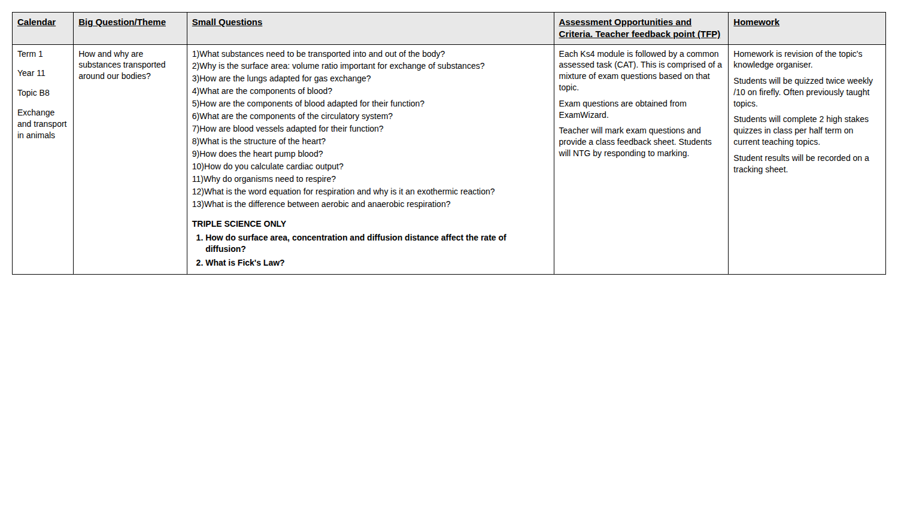| Calendar | Big Question/Theme | Small Questions | Assessment Opportunities and Criteria. Teacher feedback point (TFP) | Homework |
| --- | --- | --- | --- | --- |
| Term 1 Year 11 Topic B8 Exchange and transport in animals | How and why are substances transported around our bodies? | 1)What substances need to be transported into and out of the body? 2)Why is the surface area: volume ratio important for exchange of substances? 3)How are the lungs adapted for gas exchange? 4)What are the components of blood? 5)How are the components of blood adapted for their function? 6)What are the components of the circulatory system? 7)How are blood vessels adapted for their function? 8)What is the structure of the heart? 9)How does the heart pump blood? 10)How do you calculate cardiac output? 11)Why do organisms need to respire? 12)What is the word equation for respiration and why is it an exothermic reaction? 13)What is the difference between aerobic and anaerobic respiration? TRIPLE SCIENCE ONLY How do surface area, concentration and diffusion distance affect the rate of diffusion? What is Fick's Law? | Each Ks4 module is followed by a common assessed task (CAT). This is comprised of a mixture of exam questions based on that topic. Exam questions are obtained from ExamWizard. Teacher will mark exam questions and provide a class feedback sheet. Students will NTG by responding to marking. | Homework is revision of the topic's knowledge organiser. Students will be quizzed twice weekly /10 on firefly. Often previously taught topics. Students will complete 2 high stakes quizzes in class per half term on current teaching topics. Student results will be recorded on a tracking sheet. |